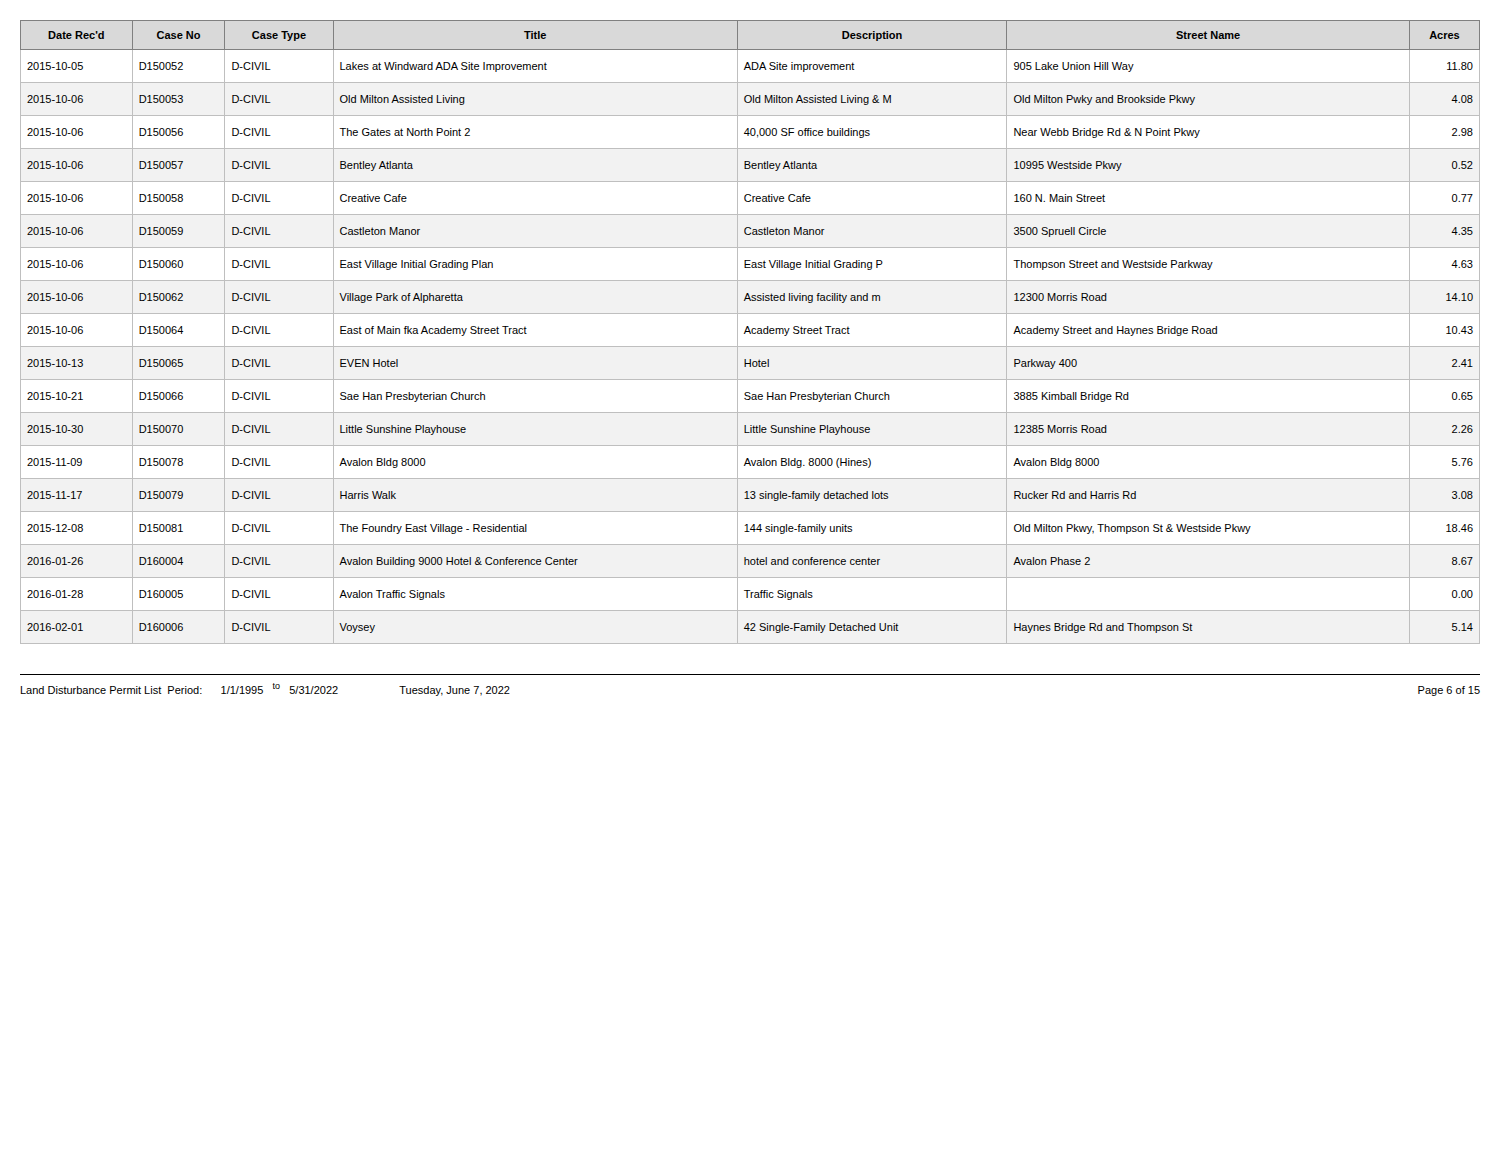| Date Rec'd | Case No | Case Type | Title | Description | Street Name | Acres |
| --- | --- | --- | --- | --- | --- | --- |
| 2015-10-05 | D150052 | D-CIVIL | Lakes at Windward ADA Site Improvement | ADA Site improvement | 905 Lake Union Hill Way | 11.80 |
| 2015-10-06 | D150053 | D-CIVIL | Old Milton Assisted Living | Old Milton Assisted Living & M | Old Milton Pwky and Brookside Pkwy | 4.08 |
| 2015-10-06 | D150056 | D-CIVIL | The Gates at North Point 2 | 40,000 SF office buildings | Near Webb Bridge Rd & N Point Pkwy | 2.98 |
| 2015-10-06 | D150057 | D-CIVIL | Bentley Atlanta | Bentley Atlanta | 10995 Westside Pkwy | 0.52 |
| 2015-10-06 | D150058 | D-CIVIL | Creative Cafe | Creative Cafe | 160 N. Main Street | 0.77 |
| 2015-10-06 | D150059 | D-CIVIL | Castleton Manor | Castleton Manor | 3500 Spruell Circle | 4.35 |
| 2015-10-06 | D150060 | D-CIVIL | East Village Initial Grading Plan | East Village Initial Grading P | Thompson Street and Westside Parkway | 4.63 |
| 2015-10-06 | D150062 | D-CIVIL | Village Park of Alpharetta | Assisted living facility and m | 12300 Morris Road | 14.10 |
| 2015-10-06 | D150064 | D-CIVIL | East of Main fka Academy Street Tract | Academy Street Tract | Academy Street and Haynes Bridge Road | 10.43 |
| 2015-10-13 | D150065 | D-CIVIL | EVEN Hotel | Hotel | Parkway 400 | 2.41 |
| 2015-10-21 | D150066 | D-CIVIL | Sae Han Presbyterian Church | Sae Han Presbyterian Church | 3885 Kimball Bridge Rd | 0.65 |
| 2015-10-30 | D150070 | D-CIVIL | Little Sunshine Playhouse | Little Sunshine Playhouse | 12385 Morris Road | 2.26 |
| 2015-11-09 | D150078 | D-CIVIL | Avalon Bldg 8000 | Avalon Bldg. 8000 (Hines) | Avalon Bldg 8000 | 5.76 |
| 2015-11-17 | D150079 | D-CIVIL | Harris Walk | 13 single-family detached lots | Rucker Rd and Harris Rd | 3.08 |
| 2015-12-08 | D150081 | D-CIVIL | The Foundry East Village - Residential | 144 single-family units | Old Milton Pkwy, Thompson St & Westside Pkwy | 18.46 |
| 2016-01-26 | D160004 | D-CIVIL | Avalon Building 9000 Hotel & Conference Center | hotel and conference center | Avalon Phase 2 | 8.67 |
| 2016-01-28 | D160005 | D-CIVIL | Avalon Traffic Signals | Traffic Signals | | 0.00 |
| 2016-02-01 | D160006 | D-CIVIL | Voysey | 42 Single-Family Detached Unit | Haynes Bridge Rd and Thompson St | 5.14 |
Land Disturbance Permit List Period: 1/1/1995 to 5/31/2022 Tuesday, June 7, 2022
Page 6 of 15